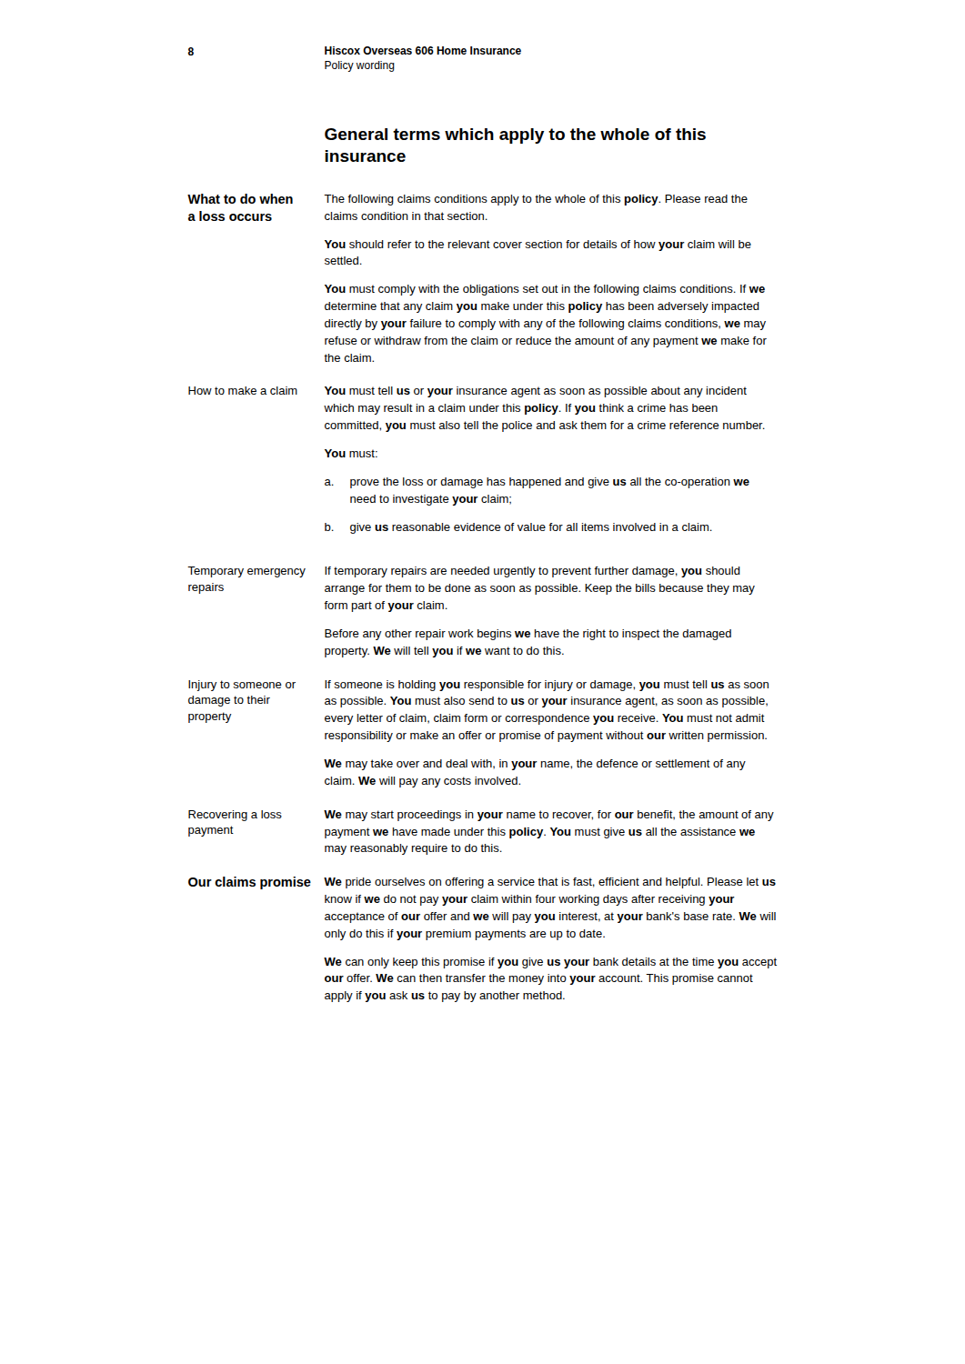8
Hiscox Overseas 606 Home Insurance
Policy wording
General terms which apply to the whole of this insurance
What to do when
a loss occurs
The following claims conditions apply to the whole of this policy. Please read the claims condition in that section.
You should refer to the relevant cover section for details of how your claim will be settled.
You must comply with the obligations set out in the following claims conditions. If we determine that any claim you make under this policy has been adversely impacted directly by your failure to comply with any of the following claims conditions, we may refuse or withdraw from the claim or reduce the amount of any payment we make for the claim.
How to make a claim
You must tell us or your insurance agent as soon as possible about any incident which may result in a claim under this policy. If you think a crime has been committed, you must also tell the police and ask them for a crime reference number.
You must:
a. prove the loss or damage has happened and give us all the co-operation we need to investigate your claim;
b. give us reasonable evidence of value for all items involved in a claim.
Temporary emergency repairs
If temporary repairs are needed urgently to prevent further damage, you should arrange for them to be done as soon as possible. Keep the bills because they may form part of your claim.
Before any other repair work begins we have the right to inspect the damaged property. We will tell you if we want to do this.
Injury to someone or damage to their property
If someone is holding you responsible for injury or damage, you must tell us as soon as possible. You must also send to us or your insurance agent, as soon as possible, every letter of claim, claim form or correspondence you receive. You must not admit responsibility or make an offer or promise of payment without our written permission.
We may take over and deal with, in your name, the defence or settlement of any claim. We will pay any costs involved.
Recovering a loss payment
We may start proceedings in your name to recover, for our benefit, the amount of any payment we have made under this policy. You must give us all the assistance we may reasonably require to do this.
Our claims promise
We pride ourselves on offering a service that is fast, efficient and helpful. Please let us know if we do not pay your claim within four working days after receiving your acceptance of our offer and we will pay you interest, at your bank's base rate. We will only do this if your premium payments are up to date.
We can only keep this promise if you give us your bank details at the time you accept our offer. We can then transfer the money into your account. This promise cannot apply if you ask us to pay by another method.